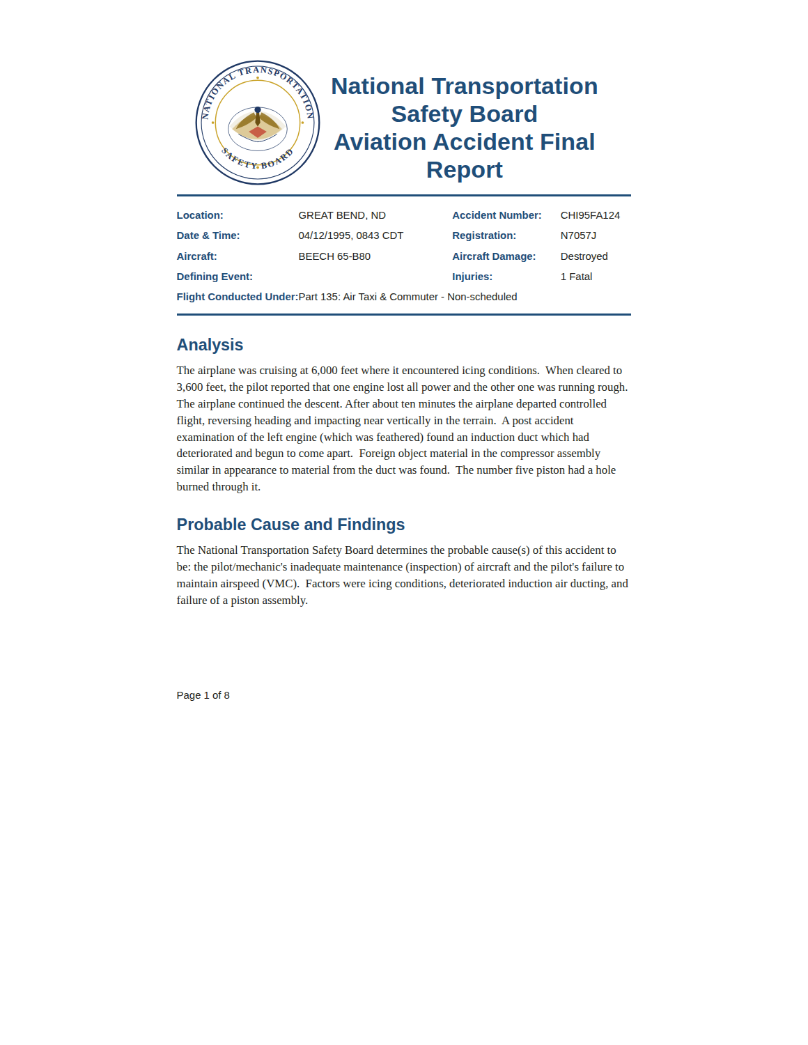NATIONAL TRANSPORTATION SAFETY BOARD
National Transportation Safety Board
Aviation Accident Final Report
| Location: | GREAT BEND, ND | Accident Number: | CHI95FA124 |
| Date & Time: | 04/12/1995, 0843 CDT | Registration: | N7057J |
| Aircraft: | BEECH 65-B80 | Aircraft Damage: | Destroyed |
| Defining Event: | | Injuries: | 1 Fatal |
| Flight Conducted Under: | Part 135: Air Taxi & Commuter - Non-scheduled |
Analysis
The airplane was cruising at 6,000 feet where it encountered icing conditions. When cleared to 3,600 feet, the pilot reported that one engine lost all power and the other one was running rough. The airplane continued the descent. After about ten minutes the airplane departed controlled flight, reversing heading and impacting near vertically in the terrain. A post accident examination of the left engine (which was feathered) found an induction duct which had deteriorated and begun to come apart. Foreign object material in the compressor assembly similar in appearance to material from the duct was found. The number five piston had a hole burned through it.
Probable Cause and Findings
The National Transportation Safety Board determines the probable cause(s) of this accident to be: the pilot/mechanic's inadequate maintenance (inspection) of aircraft and the pilot's failure to maintain airspeed (VMC). Factors were icing conditions, deteriorated induction air ducting, and failure of a piston assembly.
Page 1 of 8